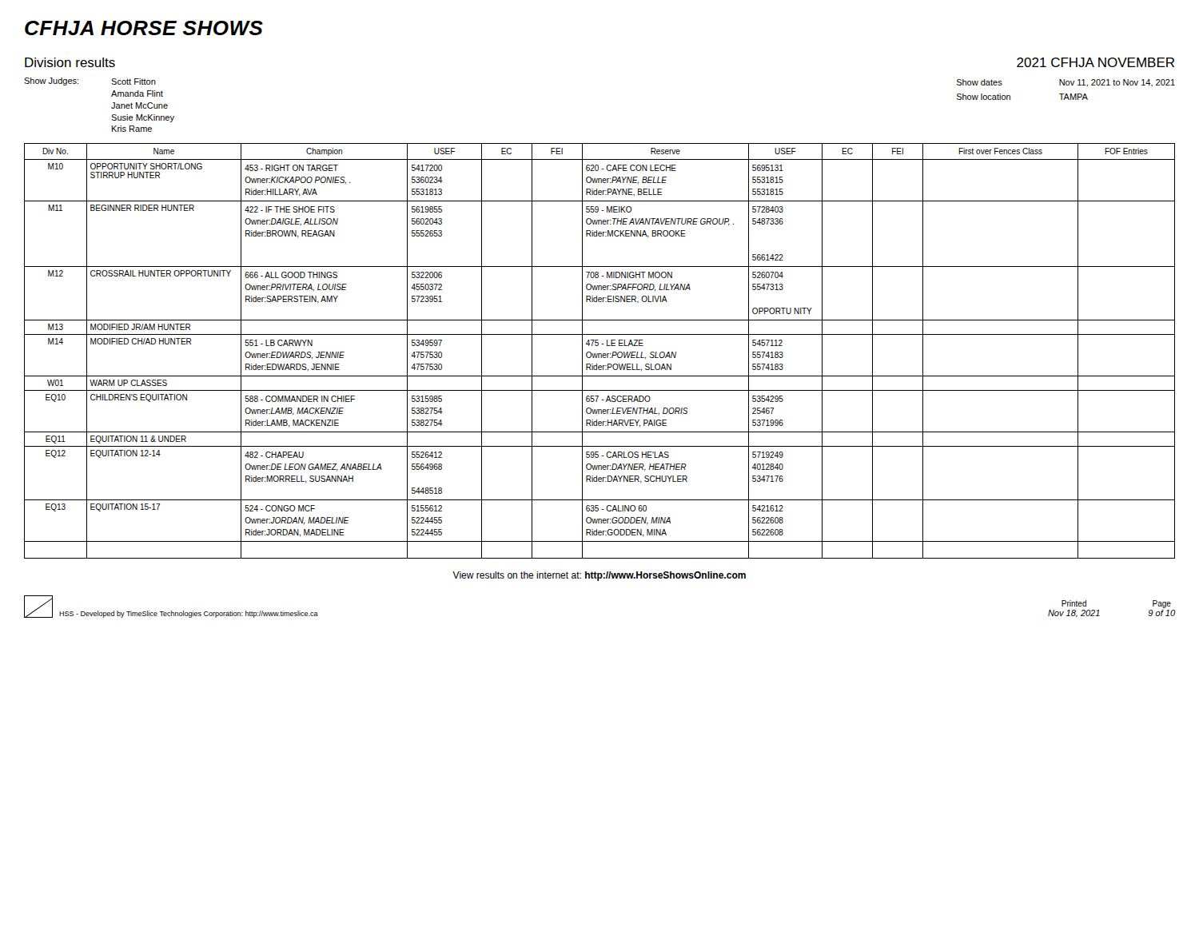CFHJA HORSE SHOWS
Division results
2021 CFHJA NOVEMBER
Show Judges:
Scott Fitton
Amanda Flint
Janet McCune
Susie McKinney
Kris Rame
Show dates
Show location
Nov 11, 2021 to Nov 14, 2021
TAMPA
| Div No. | Name | Champion | USEF | EC | FEI | Reserve | USEF | EC | FEI | First over Fences Class | FOF Entries |
| --- | --- | --- | --- | --- | --- | --- | --- | --- | --- | --- | --- |
| M10 | OPPORTUNITY SHORT/LONG STIRRUP HUNTER | 453 - RIGHT ON TARGET Owner: KICKAPOO PONIES, . Rider:HILLARY, AVA | 5417200 5360234 5531813 | | | 620 - CAFE CON LECHE Owner: PAYNE, BELLE Rider:PAYNE, BELLE | 5695131 5531815 5531815 | | | | |
| M11 | BEGINNER RIDER HUNTER | 422 - IF THE SHOE FITS Owner: DAIGLE, ALLISON Rider:BROWN, REAGAN | 5619855 5602043 5552653 | | | 559 - MEIKO Owner: THE AVANTAVENTURE GROUP, . Rider:MCKENNA, BROOKE | 5728403 5487336 5661422 | | | | |
| M12 | CROSSRAIL HUNTER OPPORTUNITY | 666 - ALL GOOD THINGS Owner: PRIVITERA, LOUISE Rider:SAPERSTEIN, AMY | 5322006 4550372 5723951 | | | 708 - MIDNIGHT MOON Owner: SPAFFORD, LILYANA Rider:EISNER, OLIVIA | 5260704 5547313 OPPORTU NITY | | | | |
| M13 | MODIFIED JR/AM HUNTER | | | | | | | | | | |
| M14 | MODIFIED CH/AD HUNTER | 551 - LB CARWYN Owner: EDWARDS, JENNIE Rider:EDWARDS, JENNIE | 5349597 4757530 4757530 | | | 475 - LE ELAZE Owner: POWELL, SLOAN Rider:POWELL, SLOAN | 5457112 5574183 5574183 | | | | |
| W01 | WARM UP CLASSES | | | | | | | | | | |
| EQ10 | CHILDREN'S EQUITATION | 588 - COMMANDER IN CHIEF Owner: LAMB, MACKENZIE Rider:LAMB, MACKENZIE | 5315985 5382754 5382754 | | | 657 - ASCERADO Owner: LEVENTHAL, DORIS Rider:HARVEY, PAIGE | 5354295 25467 5371996 | | | | |
| EQ11 | EQUITATION 11 & UNDER | | | | | | | | | | |
| EQ12 | EQUITATION 12-14 | 482 - CHAPEAU Owner: DE LEON GAMEZ, ANABELLA Rider:MORRELL, SUSANNAH | 5526412 5564968 5448518 | | | 595 - CARLOS HE'LAS Owner: DAYNER, HEATHER Rider:DAYNER, SCHUYLER | 5719249 4012840 5347176 | | | | |
| EQ13 | EQUITATION 15-17 | 524 - CONGO MCF Owner: JORDAN, MADELINE Rider:JORDAN, MADELINE | 5155612 5224455 5224455 | | | 635 - CALINO 60 Owner: GODDEN, MINA Rider:GODDEN, MINA | 5421612 5622608 5622608 | | | | |
View results on the internet at: http://www.HorseShowsOnline.com
HSS - Developed by TimeSlice Technologies Corporation: http://www.timeslice.ca
Printed
Nov 18, 2021
Page
9 of 10